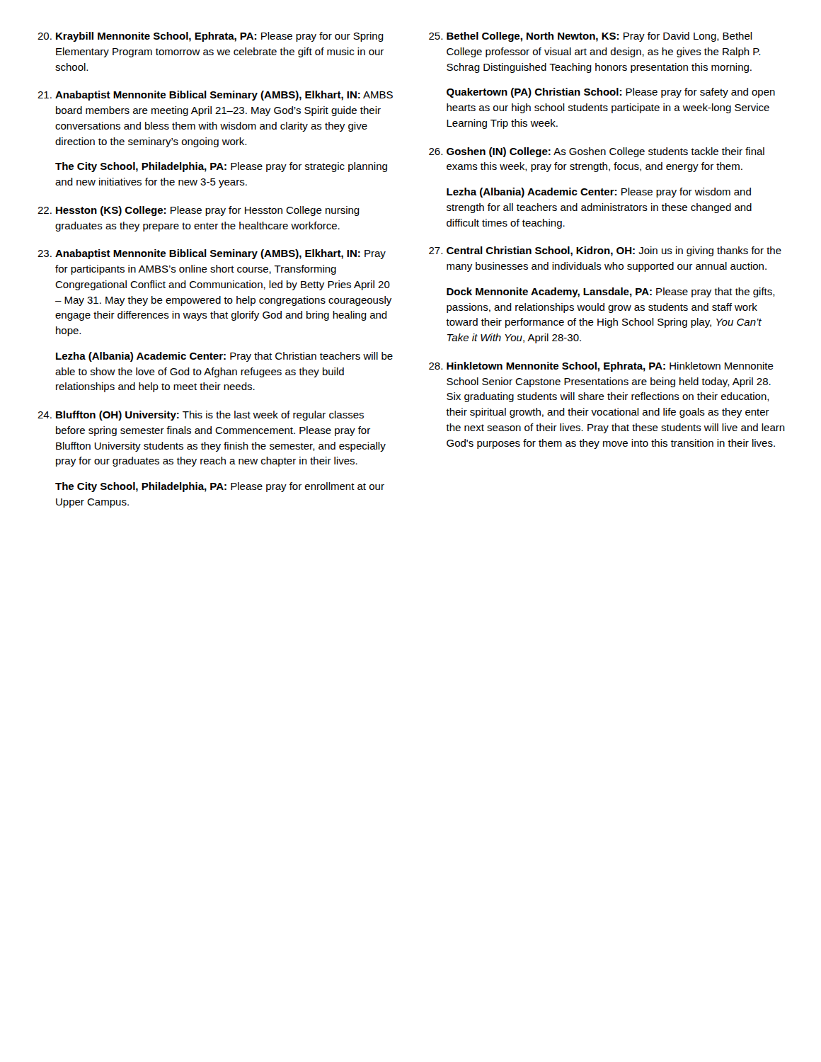Kraybill Mennonite School, Ephrata, PA: Please pray for our Spring Elementary Program tomorrow as we celebrate the gift of music in our school.
Anabaptist Mennonite Biblical Seminary (AMBS), Elkhart, IN: AMBS board members are meeting April 21–23. May God’s Spirit guide their conversations and bless them with wisdom and clarity as they give direction to the seminary’s ongoing work.
The City School, Philadelphia, PA: Please pray for strategic planning and new initiatives for the new 3-5 years.
Hesston (KS) College: Please pray for Hesston College nursing graduates as they prepare to enter the healthcare workforce.
Anabaptist Mennonite Biblical Seminary (AMBS), Elkhart, IN: Pray for participants in AMBS’s online short course, Transforming Congregational Conflict and Communication, led by Betty Pries April 20 – May 31. May they be empowered to help congregations courageously engage their differences in ways that glorify God and bring healing and hope.
Lezha (Albania) Academic Center: Pray that Christian teachers will be able to show the love of God to Afghan refugees as they build relationships and help to meet their needs.
Bluffton (OH) University: This is the last week of regular classes before spring semester finals and Commencement. Please pray for Bluffton University students as they finish the semester, and especially pray for our graduates as they reach a new chapter in their lives.
The City School, Philadelphia, PA: Please pray for enrollment at our Upper Campus.
Bethel College, North Newton, KS: Pray for David Long, Bethel College professor of visual art and design, as he gives the Ralph P. Schrag Distinguished Teaching honors presentation this morning.
Quakertown (PA) Christian School: Please pray for safety and open hearts as our high school students participate in a week-long Service Learning Trip this week.
Goshen (IN) College: As Goshen College students tackle their final exams this week, pray for strength, focus, and energy for them.
Lezha (Albania) Academic Center: Please pray for wisdom and strength for all teachers and administrators in these changed and difficult times of teaching.
Central Christian School, Kidron, OH: Join us in giving thanks for the many businesses and individuals who supported our annual auction.
Dock Mennonite Academy, Lansdale, PA: Please pray that the gifts, passions, and relationships would grow as students and staff work toward their performance of the High School Spring play, You Can’t Take it With You, April 28-30.
Hinkletown Mennonite School, Ephrata, PA: Hinkletown Mennonite School Senior Capstone Presentations are being held today, April 28. Six graduating students will share their reflections on their education, their spiritual growth, and their vocational and life goals as they enter the next season of their lives. Pray that these students will live and learn God's purposes for them as they move into this transition in their lives.